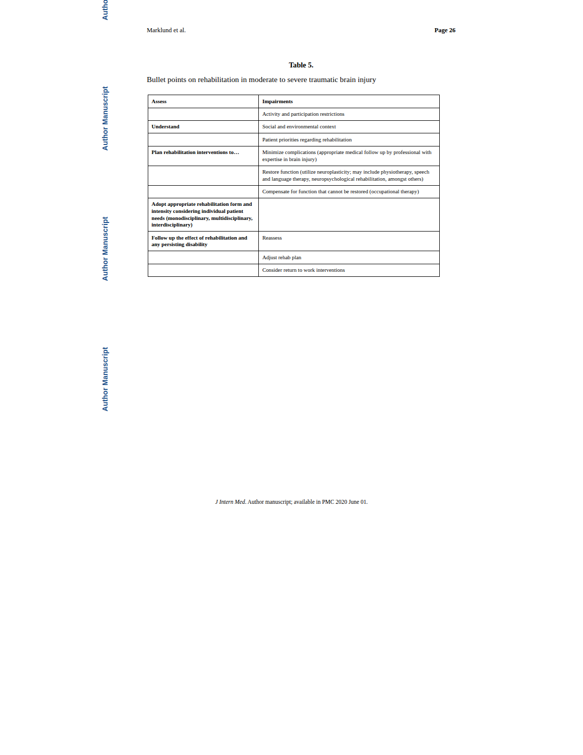Author Manuscript
Author Manuscript
Author Manuscript
Author Manuscript
Marklund et al. Page 26
Table 5.
Bullet points on rehabilitation in moderate to severe traumatic brain injury
| Assess | Impairments |
| --- | --- |
| | Activity and participation restrictions |
| Understand | Social and environmental context |
| | Patient priorities regarding rehabilitation |
| Plan rehabilitation interventions to… | Minimize complications (appropriate medical follow up by professional with expertise in brain injury) |
| | Restore function (utilize neuroplasticity; may include physiotherapy, speech and language therapy, neuropsychological rehabilitation, amongst others) |
| | Compensate for function that cannot be restored (occupational therapy) |
| Adopt appropriate rehabilitation form and intensity considering individual patient needs (monodisciplinary, multidisciplinary, interdisciplinary) | |
| Follow up the effect of rehabilitation and any persisting disability | Reassess |
| | Adjust rehab plan |
| | Consider return to work interventions |
J Intern Med. Author manuscript; available in PMC 2020 June 01.